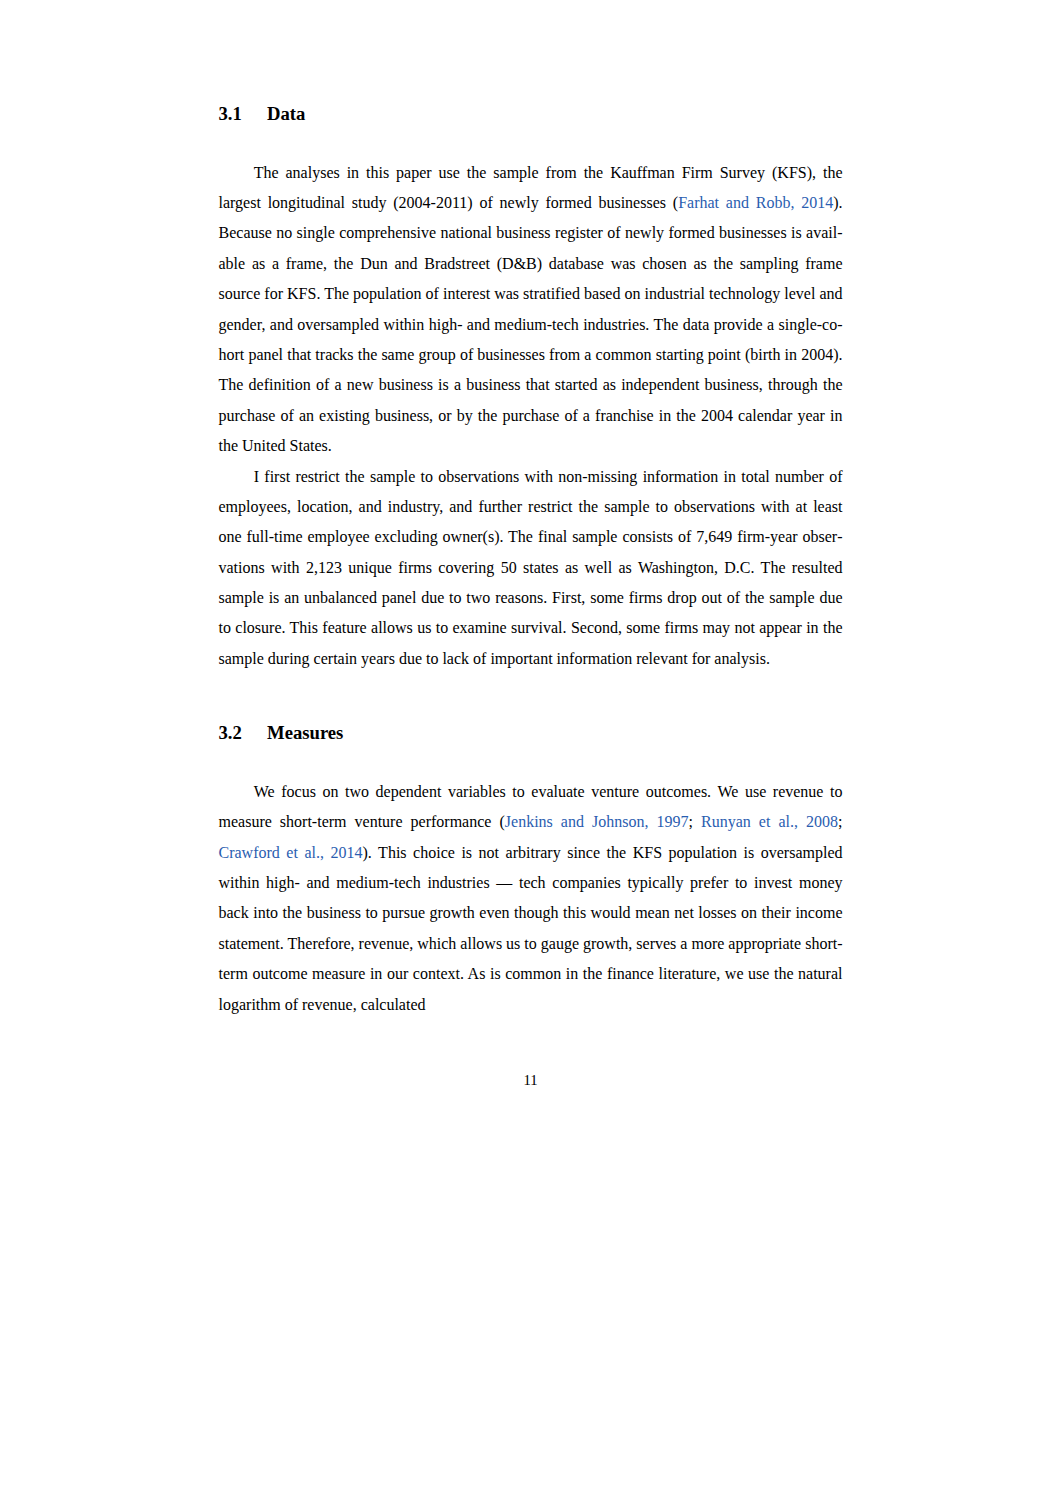3.1 Data
The analyses in this paper use the sample from the Kauffman Firm Survey (KFS), the largest longitudinal study (2004-2011) of newly formed businesses (Farhat and Robb, 2014). Because no single comprehensive national business register of newly formed businesses is available as a frame, the Dun and Bradstreet (D&B) database was chosen as the sampling frame source for KFS. The population of interest was stratified based on industrial technology level and gender, and oversampled within high- and medium-tech industries. The data provide a single-cohort panel that tracks the same group of businesses from a common starting point (birth in 2004). The definition of a new business is a business that started as independent business, through the purchase of an existing business, or by the purchase of a franchise in the 2004 calendar year in the United States.
I first restrict the sample to observations with non-missing information in total number of employees, location, and industry, and further restrict the sample to observations with at least one full-time employee excluding owner(s). The final sample consists of 7,649 firm-year observations with 2,123 unique firms covering 50 states as well as Washington, D.C. The resulted sample is an unbalanced panel due to two reasons. First, some firms drop out of the sample due to closure. This feature allows us to examine survival. Second, some firms may not appear in the sample during certain years due to lack of important information relevant for analysis.
3.2 Measures
We focus on two dependent variables to evaluate venture outcomes. We use revenue to measure short-term venture performance (Jenkins and Johnson, 1997; Runyan et al., 2008; Crawford et al., 2014). This choice is not arbitrary since the KFS population is oversampled within high- and medium-tech industries — tech companies typically prefer to invest money back into the business to pursue growth even though this would mean net losses on their income statement. Therefore, revenue, which allows us to gauge growth, serves a more appropriate short-term outcome measure in our context. As is common in the finance literature, we use the natural logarithm of revenue, calculated
11